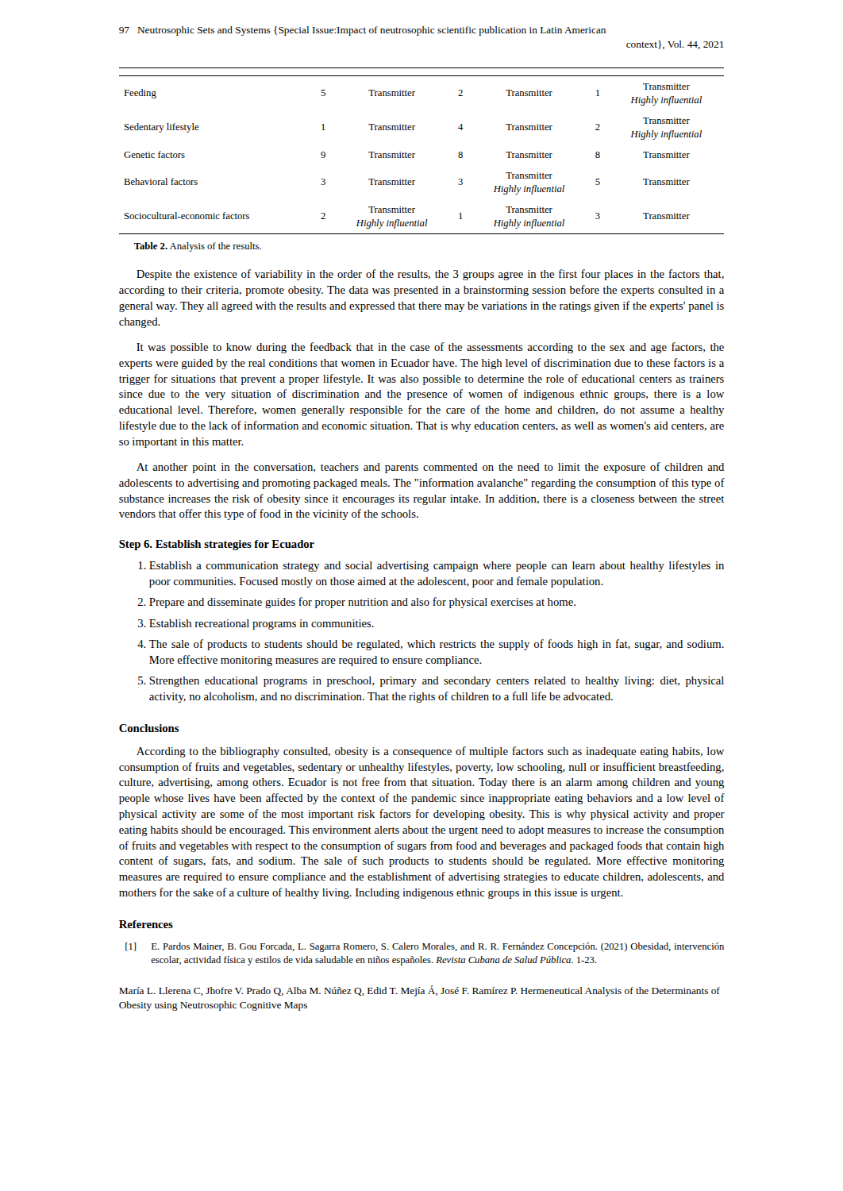97 Neutrosophic Sets and Systems {Special Issue:Impact of neutrosophic scientific publication in Latin American context}, Vol. 44, 2021
| Feeding | 5 | Transmitter | 2 | Transmitter | 1 | Transmitter Highly influential |
| Sedentary lifestyle | 1 | Transmitter | 4 | Transmitter | 2 | Transmitter Highly influential |
| Genetic factors | 9 | Transmitter | 8 | Transmitter | 8 | Transmitter |
| Behavioral factors | 3 | Transmitter | 3 | Transmitter Highly influential | 5 | Transmitter |
| Sociocultural-economic factors | 2 | Transmitter Highly influential | 1 | Transmitter Highly influential | 3 | Transmitter |
Table 2. Analysis of the results.
Despite the existence of variability in the order of the results, the 3 groups agree in the first four places in the factors that, according to their criteria, promote obesity. The data was presented in a brainstorming session before the experts consulted in a general way. They all agreed with the results and expressed that there may be variations in the ratings given if the experts' panel is changed.
It was possible to know during the feedback that in the case of the assessments according to the sex and age factors, the experts were guided by the real conditions that women in Ecuador have. The high level of discrimination due to these factors is a trigger for situations that prevent a proper lifestyle. It was also possible to determine the role of educational centers as trainers since due to the very situation of discrimination and the presence of women of indigenous ethnic groups, there is a low educational level. Therefore, women generally responsible for the care of the home and children, do not assume a healthy lifestyle due to the lack of information and economic situation. That is why education centers, as well as women's aid centers, are so important in this matter.
At another point in the conversation, teachers and parents commented on the need to limit the exposure of children and adolescents to advertising and promoting packaged meals. The "information avalanche" regarding the consumption of this type of substance increases the risk of obesity since it encourages its regular intake. In addition, there is a closeness between the street vendors that offer this type of food in the vicinity of the schools.
Step 6. Establish strategies for Ecuador
Establish a communication strategy and social advertising campaign where people can learn about healthy lifestyles in poor communities. Focused mostly on those aimed at the adolescent, poor and female population.
Prepare and disseminate guides for proper nutrition and also for physical exercises at home.
Establish recreational programs in communities.
The sale of products to students should be regulated, which restricts the supply of foods high in fat, sugar, and sodium. More effective monitoring measures are required to ensure compliance.
Strengthen educational programs in preschool, primary and secondary centers related to healthy living: diet, physical activity, no alcoholism, and no discrimination. That the rights of children to a full life be advocated.
Conclusions
According to the bibliography consulted, obesity is a consequence of multiple factors such as inadequate eating habits, low consumption of fruits and vegetables, sedentary or unhealthy lifestyles, poverty, low schooling, null or insufficient breastfeeding, culture, advertising, among others. Ecuador is not free from that situation. Today there is an alarm among children and young people whose lives have been affected by the context of the pandemic since inappropriate eating behaviors and a low level of physical activity are some of the most important risk factors for developing obesity. This is why physical activity and proper eating habits should be encouraged. This environment alerts about the urgent need to adopt measures to increase the consumption of fruits and vegetables with respect to the consumption of sugars from food and beverages and packaged foods that contain high content of sugars, fats, and sodium. The sale of such products to students should be regulated. More effective monitoring measures are required to ensure compliance and the establishment of advertising strategies to educate children, adolescents, and mothers for the sake of a culture of healthy living. Including indigenous ethnic groups in this issue is urgent.
References
E. Pardos Mainer, B. Gou Forcada, L. Sagarra Romero, S. Calero Morales, and R. R. Fernández Concepción. (2021) Obesidad, intervención escolar, actividad física y estilos de vida saludable en niños españoles. Revista Cubana de Salud Pública. 1-23.
María L. Llerena C, Jhofre V. Prado Q, Alba M. Núñez Q, Edid T. Mejía Á, José F. Ramírez P. Hermeneutical Analysis of the Determinants of Obesity using Neutrosophic Cognitive Maps